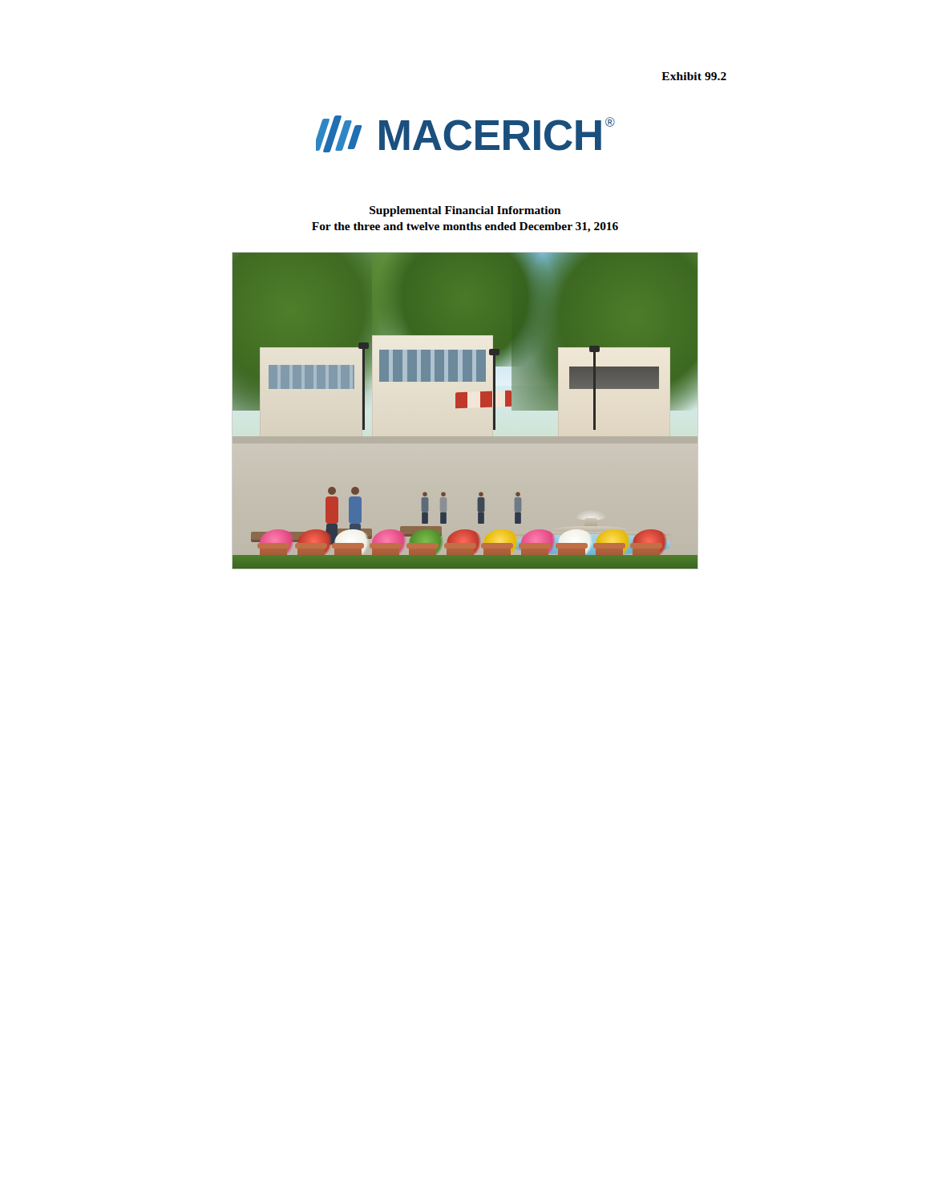Exhibit 99.2
MACERICH®
Supplemental Financial Information
For the three and twelve months ended December 31, 2016